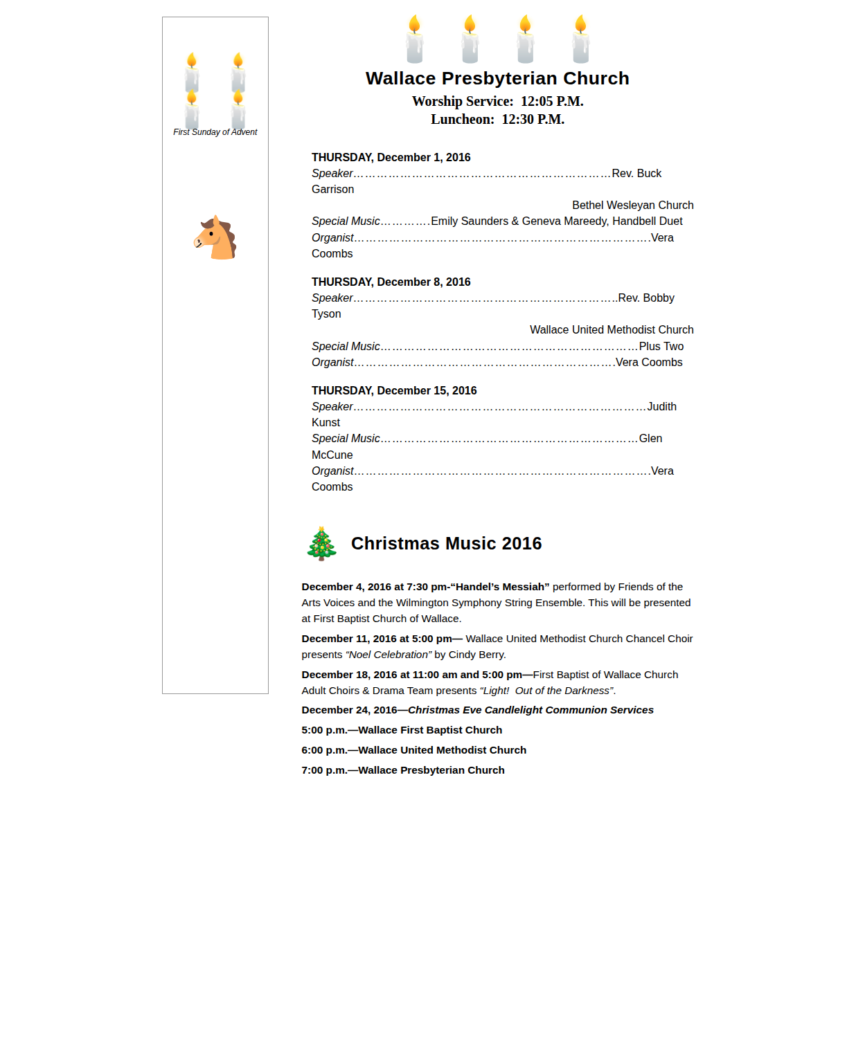🕯️🕯️🕯️🕯️
First Sunday of Advent
🐴
🕯️🕯️🕯️🕯️
Wallace Presbyterian Church
Worship Service: 12:05 P.M.
Luncheon: 12:30 P.M.
THURSDAY, December 1, 2016
Speaker…………………………………………………………Rev. Buck Garrison
Bethel Wesleyan Church
Special Music…………. Emily Saunders & Geneva Mareedy, Handbell Duet
Organist………………………………………………………………….Vera Coombs
THURSDAY, December 8, 2016
Speaker…………………………………………………………..Rev. Bobby Tyson
Wallace United Methodist Church
Special Music…………………………………………………………Plus Two
Organist………………………………………………………….Vera Coombs
THURSDAY, December 15, 2016
Speaker…………………………………………………………………Judith Kunst
Special Music…………………………………………………………Glen McCune
Organist………………………………………………………………….Vera Coombs
🎄
Christmas Music 2016
December 4, 2016 at 7:30 pm-“Handel’s Messiah” performed by Friends of the Arts Voices and the Wilmington Symphony String Ensemble. This will be presented at First Baptist Church of Wallace.
December 11, 2016 at 5:00 pm— Wallace United Methodist Church Chancel Choir presents “Noel Celebration” by Cindy Berry.
December 18, 2016 at 11:00 am and 5:00 pm—First Baptist of Wallace Church Adult Choirs & Drama Team presents “Light! Out of the Darkness”.
December 24, 2016—Christmas Eve Candlelight Communion Services
5:00 p.m.—Wallace First Baptist Church
6:00 p.m.—Wallace United Methodist Church
7:00 p.m.—Wallace Presbyterian Church